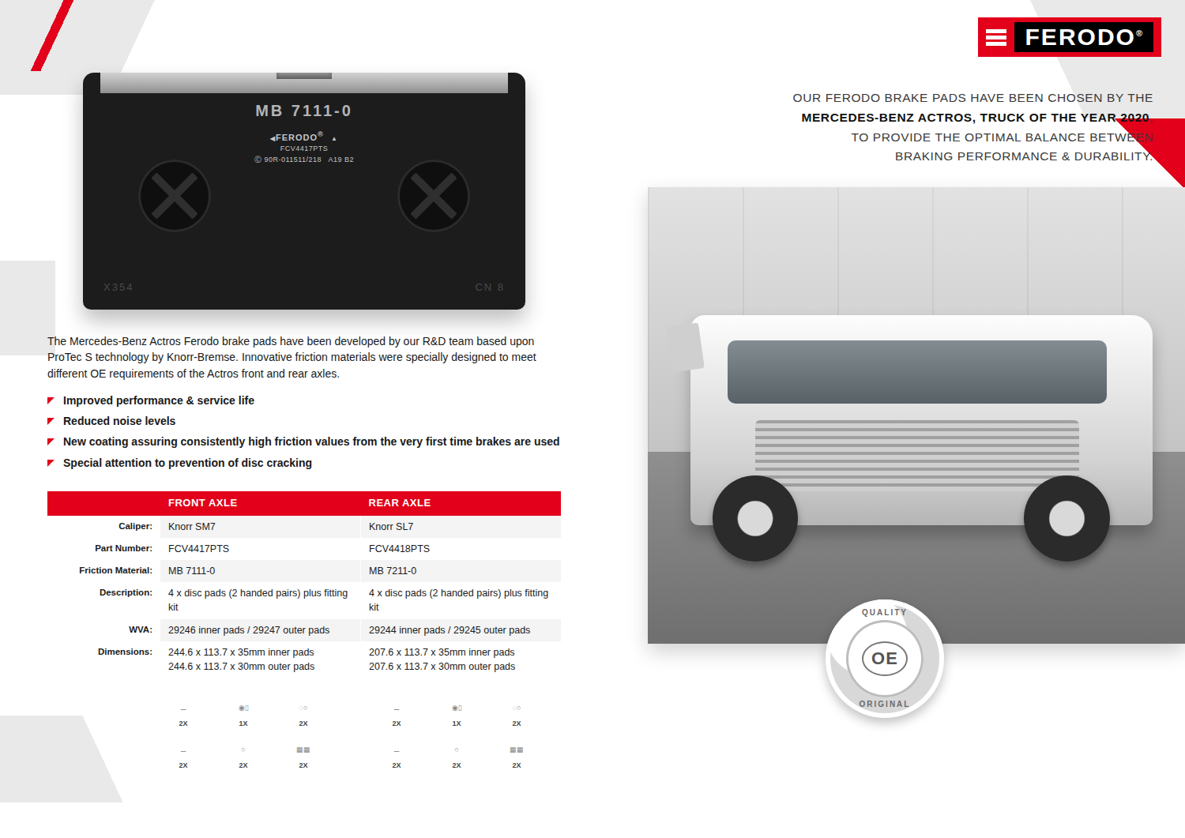FERODO®
MB 7111-0
FERODO®
FCV4417PTS
Ⓒ 90R-011511/218 A19 B2
X354 CN 8
The Mercedes-Benz Actros Ferodo brake pads have been developed by our R&D team based upon ProTec S technology by Knorr-Bremse. Innovative friction materials were specially designed to meet different OE requirements of the Actros front and rear axles.
Improved performance & service life
Reduced noise levels
New coating assuring consistently high friction values from the very first time brakes are used
Special attention to prevention of disc cracking
| | FRONT AXLE | REAR AXLE |
| --- | --- | --- |
| Caliper: | Knorr SM7 | Knorr SL7 |
| Part Number: | FCV4417PTS | FCV4418PTS |
| Friction Material: | MB 7111-0 | MB 7211-0 |
| Description: | 4 x disc pads (2 handed pairs) plus fitting kit | 4 x disc pads (2 handed pairs) plus fitting kit |
| WVA: | 29246 inner pads / 29247 outer pads | 29244 inner pads / 29245 outer pads |
| Dimensions: | 244.6 x 113.7 x 35mm inner pads 244.6 x 113.7 x 30mm outer pads | 207.6 x 113.7 x 35mm inner pads 207.6 x 113.7 x 30mm outer pads |
⚊
2X
◉▯
1X
◌○
2X
⚊
2X
○
2X
▦▦
2X
⚊
2X
◉▯
1X
◌○
2X
⚊
2X
○
2X
▦▦
2X
Our Ferodo brake pads have been chosen by the
Mercedes-Benz Actros, Truck of the Year 2020,
to provide the optimal balance between
braking performance & durability.
OE QUALITY ORIGINAL